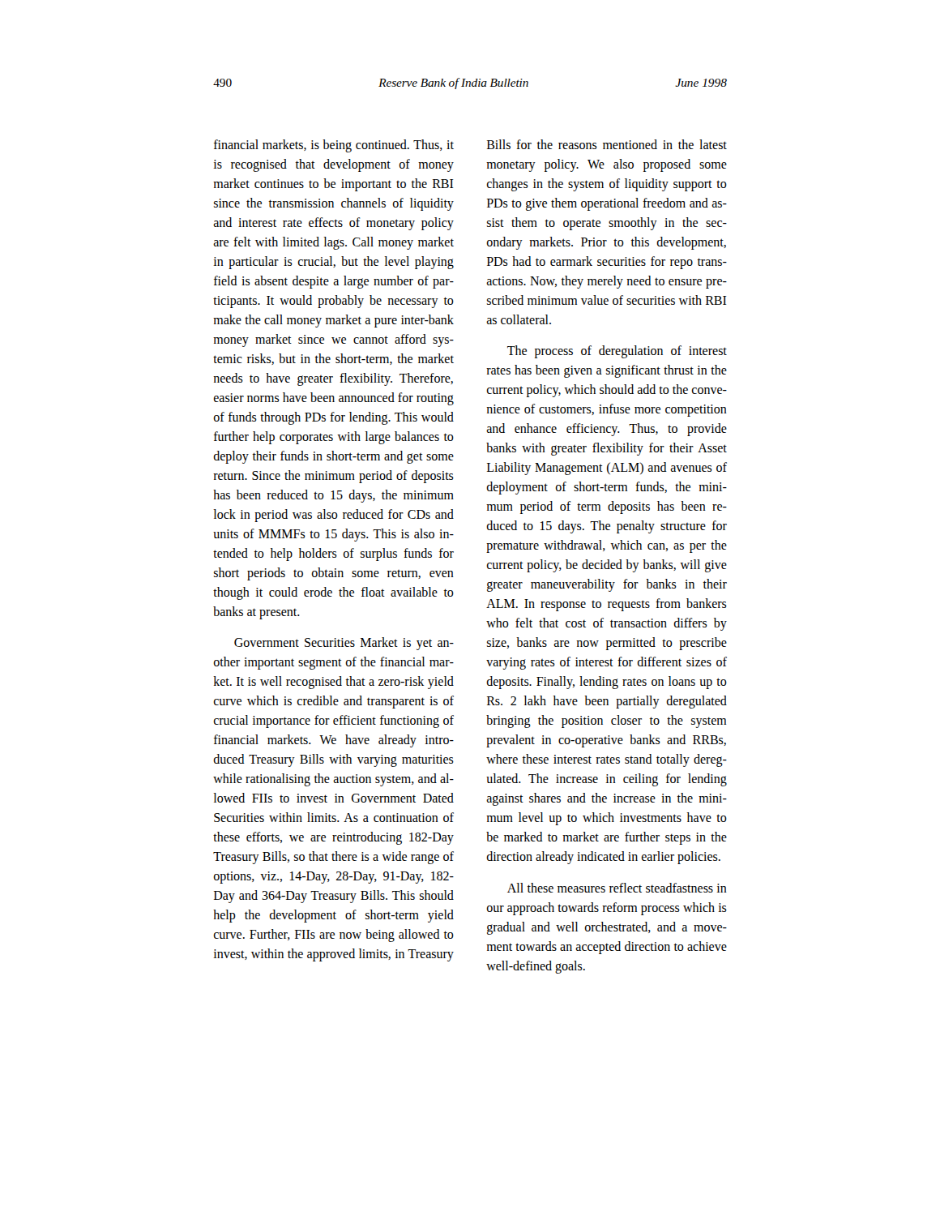490 Reserve Bank of India Bulletin June 1998
financial markets, is being continued. Thus, it is recognised that development of money market continues to be important to the RBI since the transmission channels of liquidity and interest rate effects of monetary policy are felt with limited lags. Call money market in particular is crucial, but the level playing field is absent despite a large number of participants. It would probably be necessary to make the call money market a pure inter-bank money market since we cannot afford systemic risks, but in the short-term, the market needs to have greater flexibility. Therefore, easier norms have been announced for routing of funds through PDs for lending. This would further help corporates with large balances to deploy their funds in short-term and get some return. Since the minimum period of deposits has been reduced to 15 days, the minimum lock in period was also reduced for CDs and units of MMMFs to 15 days. This is also intended to help holders of surplus funds for short periods to obtain some return, even though it could erode the float available to banks at present.
Government Securities Market is yet another important segment of the financial market. It is well recognised that a zero-risk yield curve which is credible and transparent is of crucial importance for efficient functioning of financial markets. We have already introduced Treasury Bills with varying maturities while rationalising the auction system, and allowed FIIs to invest in Government Dated Securities within limits. As a continuation of these efforts, we are reintroducing 182-Day Treasury Bills, so that there is a wide range of options, viz., 14-Day, 28-Day, 91-Day, 182-Day and 364-Day Treasury Bills. This should help the development of short-term yield curve. Further, FIIs are now being allowed to invest, within the approved limits, in Treasury Bills for the reasons mentioned in the latest monetary policy. We also proposed some changes in the system of liquidity support to PDs to give them operational freedom and assist them to operate smoothly in the secondary markets. Prior to this development, PDs had to earmark securities for repo transactions. Now, they merely need to ensure prescribed minimum value of securities with RBI as collateral.
The process of deregulation of interest rates has been given a significant thrust in the current policy, which should add to the convenience of customers, infuse more competition and enhance efficiency. Thus, to provide banks with greater flexibility for their Asset Liability Management (ALM) and avenues of deployment of short-term funds, the minimum period of term deposits has been reduced to 15 days. The penalty structure for premature withdrawal, which can, as per the current policy, be decided by banks, will give greater maneuverability for banks in their ALM. In response to requests from bankers who felt that cost of transaction differs by size, banks are now permitted to prescribe varying rates of interest for different sizes of deposits. Finally, lending rates on loans up to Rs. 2 lakh have been partially deregulated bringing the position closer to the system prevalent in co-operative banks and RRBs, where these interest rates stand totally deregulated. The increase in ceiling for lending against shares and the increase in the minimum level up to which investments have to be marked to market are further steps in the direction already indicated in earlier policies.
All these measures reflect steadfastness in our approach towards reform process which is gradual and well orchestrated, and a movement towards an accepted direction to achieve well-defined goals.